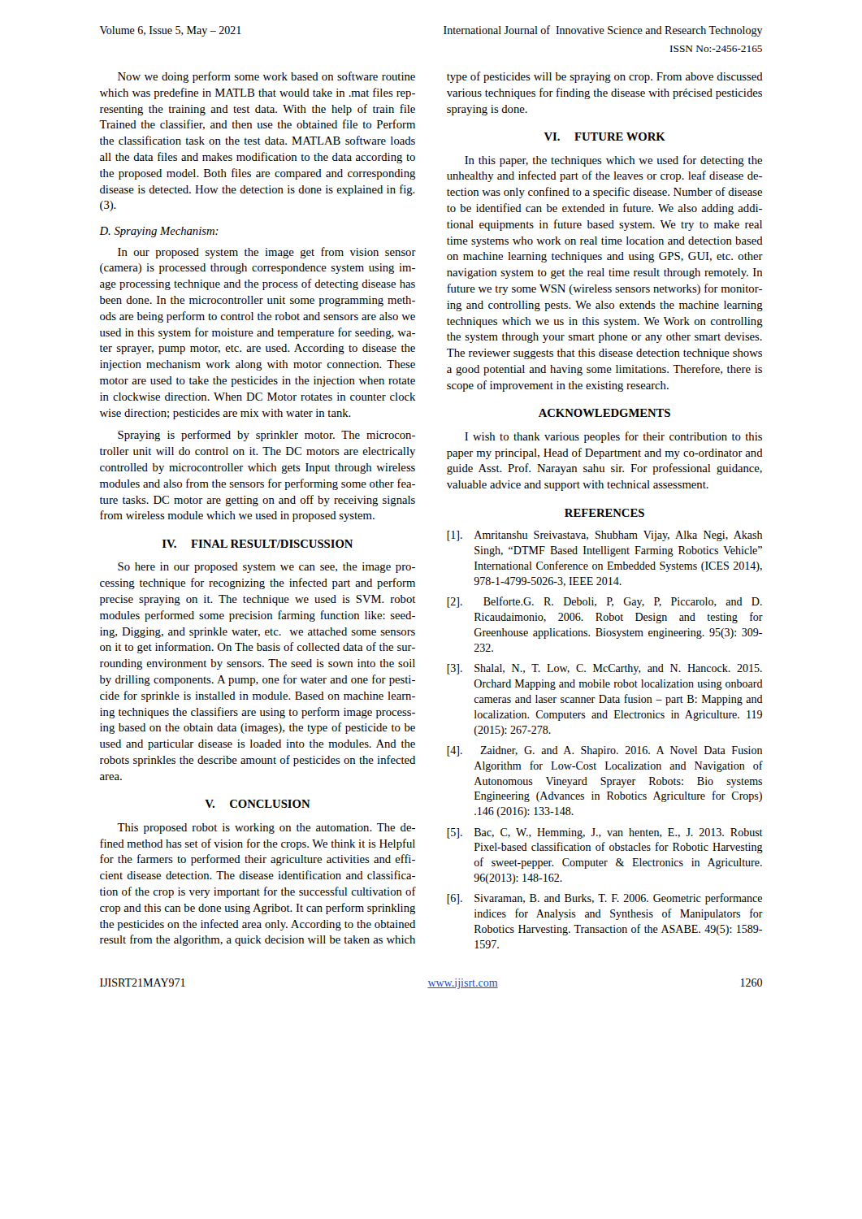Volume 6, Issue 5, May – 2021
International Journal of Innovative Science and Research Technology
ISSN No:-2456-2165
Now we doing perform some work based on software routine which was predefine in MATLB that would take in .mat files representing the training and test data. With the help of train file Trained the classifier, and then use the obtained file to Perform the classification task on the test data. MATLAB software loads all the data files and makes modification to the data according to the proposed model. Both files are compared and corresponding disease is detected. How the detection is done is explained in fig. (3).
D. Spraying Mechanism:
In our proposed system the image get from vision sensor (camera) is processed through correspondence system using image processing technique and the process of detecting disease has been done. In the microcontroller unit some programming methods are being perform to control the robot and sensors are also we used in this system for moisture and temperature for seeding, water sprayer, pump motor, etc. are used. According to disease the injection mechanism work along with motor connection. These motor are used to take the pesticides in the injection when rotate in clockwise direction. When DC Motor rotates in counter clock wise direction; pesticides are mix with water in tank.
Spraying is performed by sprinkler motor. The microcontroller unit will do control on it. The DC motors are electrically controlled by microcontroller which gets Input through wireless modules and also from the sensors for performing some other feature tasks. DC motor are getting on and off by receiving signals from wireless module which we used in proposed system.
IV. FINAL RESULT/DISCUSSION
So here in our proposed system we can see, the image processing technique for recognizing the infected part and perform precise spraying on it. The technique we used is SVM. robot modules performed some precision farming function like: seeding, Digging, and sprinkle water, etc. we attached some sensors on it to get information. On The basis of collected data of the surrounding environment by sensors. The seed is sown into the soil by drilling components. A pump, one for water and one for pesticide for sprinkle is installed in module. Based on machine learning techniques the classifiers are using to perform image processing based on the obtain data (images), the type of pesticide to be used and particular disease is loaded into the modules. And the robots sprinkles the describe amount of pesticides on the infected area.
V. CONCLUSION
This proposed robot is working on the automation. The defined method has set of vision for the crops. We think it is Helpful for the farmers to performed their agriculture activities and efficient disease detection. The disease identification and classification of the crop is very important for the successful cultivation of crop and this can be done using Agribot. It can perform sprinkling the pesticides on the infected area only. According to the obtained result from the algorithm, a quick decision will be taken as which type of pesticides will be spraying on crop. From above discussed various techniques for finding the disease with précised pesticides spraying is done.
VI. FUTURE WORK
In this paper, the techniques which we used for detecting the unhealthy and infected part of the leaves or crop. leaf disease detection was only confined to a specific disease. Number of disease to be identified can be extended in future. We also adding additional equipments in future based system. We try to make real time systems who work on real time location and detection based on machine learning techniques and using GPS, GUI, etc. other navigation system to get the real time result through remotely. In future we try some WSN (wireless sensors networks) for monitoring and controlling pests. We also extends the machine learning techniques which we us in this system. We Work on controlling the system through your smart phone or any other smart devises. The reviewer suggests that this disease detection technique shows a good potential and having some limitations. Therefore, there is scope of improvement in the existing research.
ACKNOWLEDGMENTS
I wish to thank various peoples for their contribution to this paper my principal, Head of Department and my co-ordinator and guide Asst. Prof. Narayan sahu sir. For professional guidance, valuable advice and support with technical assessment.
REFERENCES
Amritanshu Sreivastava, Shubham Vijay, Alka Negi, Akash Singh, “DTMF Based Intelligent Farming Robotics Vehicle” International Conference on Embedded Systems (ICES 2014), 978-1-4799-5026-3, IEEE 2014.
Belforte.G. R. Deboli, P, Gay, P, Piccarolo, and D. Ricaudaimonio, 2006. Robot Design and testing for Greenhouse applications. Biosystem engineering. 95(3): 309-232.
Shalal, N., T. Low, C. McCarthy, and N. Hancock. 2015. Orchard Mapping and mobile robot localization using onboard cameras and laser scanner Data fusion – part B: Mapping and localization. Computers and Electronics in Agriculture. 119 (2015): 267-278.
Zaidner, G. and A. Shapiro. 2016. A Novel Data Fusion Algorithm for Low-Cost Localization and Navigation of Autonomous Vineyard Sprayer Robots: Bio systems Engineering (Advances in Robotics Agriculture for Crops) .146 (2016): 133-148.
Bac, C, W., Hemming, J., van henten, E., J. 2013. Robust Pixel-based classification of obstacles for Robotic Harvesting of sweet-pepper. Computer & Electronics in Agriculture. 96(2013): 148-162.
Sivaraman, B. and Burks, T. F. 2006. Geometric performance indices for Analysis and Synthesis of Manipulators for Robotics Harvesting. Transaction of the ASABE. 49(5): 1589-1597.
IJISRT21MAY971
www.ijisrt.com
1260